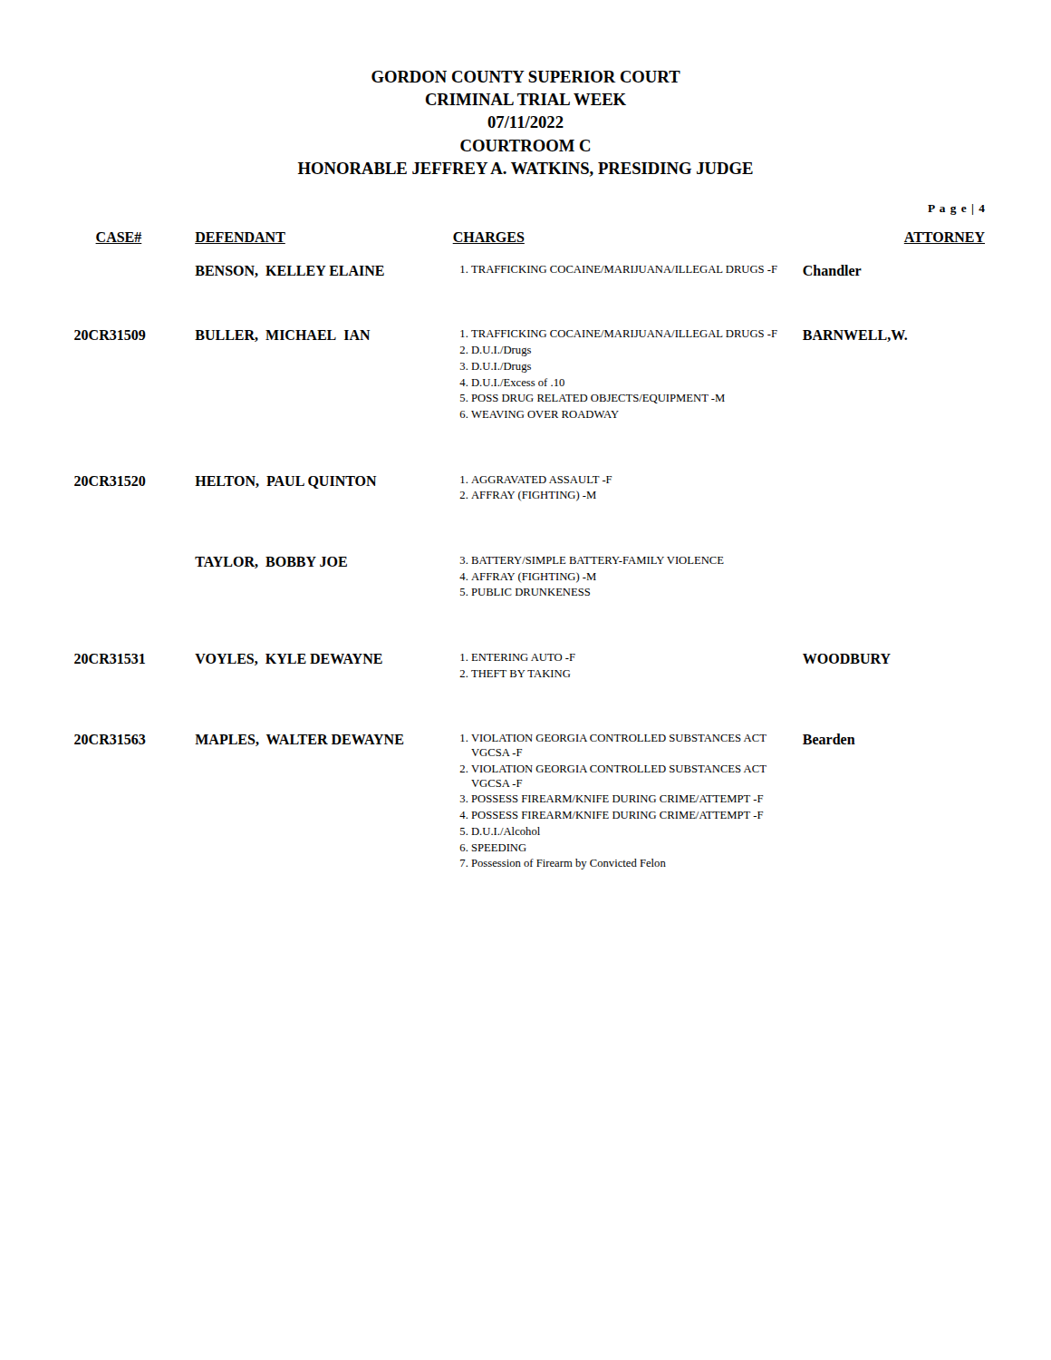GORDON COUNTY SUPERIOR COURT
CRIMINAL TRIAL WEEK
07/11/2022
COURTROOM C
HONORABLE JEFFREY A. WATKINS, PRESIDING JUDGE
P a g e | 4
| CASE# | DEFENDANT | CHARGES | ATTORNEY |
| --- | --- | --- | --- |
| | BENSON, KELLEY ELAINE | TRAFFICKING COCAINE/MARIJUANA/ILLEGAL DRUGS -F | Chandler |
| 20CR31509 | BULLER, MICHAEL IAN | TRAFFICKING COCAINE/MARIJUANA/ILLEGAL DRUGS -F D.U.I./Drugs D.U.I./Drugs D.U.I./Excess of .10 POSS DRUG RELATED OBJECTS/EQUIPMENT -M WEAVING OVER ROADWAY | BARNWELL,W. |
| 20CR31520 | HELTON, PAUL QUINTON | AGGRAVATED ASSAULT -F AFFRAY (FIGHTING) -M | |
| | TAYLOR, BOBBY JOE | BATTERY/SIMPLE BATTERY-FAMILY VIOLENCE AFFRAY (FIGHTING) -M PUBLIC DRUNKENESS | |
| 20CR31531 | VOYLES, KYLE DEWAYNE | ENTERING AUTO -F THEFT BY TAKING | WOODBURY |
| 20CR31563 | MAPLES, WALTER DEWAYNE | VIOLATION GEORGIA CONTROLLED SUBSTANCES ACT VGCSA -F VIOLATION GEORGIA CONTROLLED SUBSTANCES ACT VGCSA -F POSSESS FIREARM/KNIFE DURING CRIME/ATTEMPT -F POSSESS FIREARM/KNIFE DURING CRIME/ATTEMPT -F D.U.I./Alcohol SPEEDING Possession of Firearm by Convicted Felon | Bearden |